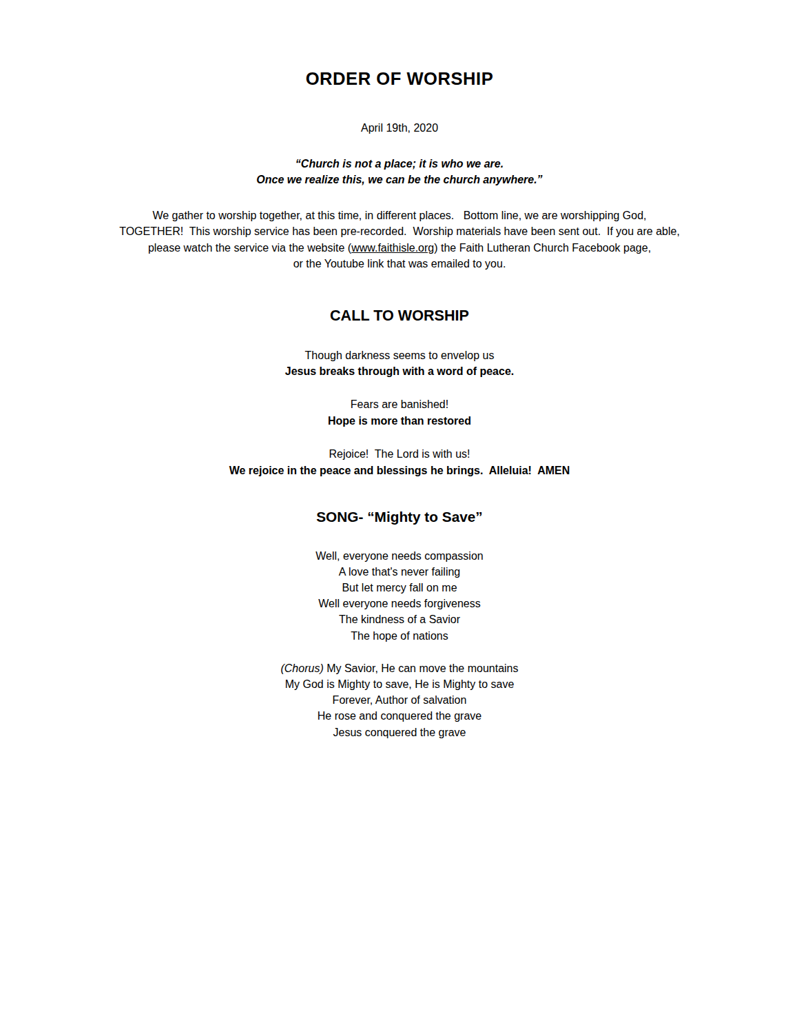ORDER OF WORSHIP
April 19th, 2020
“Church is not a place; it is who we are.
Once we realize this, we can be the church anywhere.”
We gather to worship together, at this time, in different places. Bottom line, we are worshipping God, TOGETHER! This worship service has been pre-recorded. Worship materials have been sent out. If you are able, please watch the service via the website (www.faithisle.org) the Faith Lutheran Church Facebook page,
or the Youtube link that was emailed to you.
CALL TO WORSHIP
Though darkness seems to envelop us Jesus breaks through with a word of peace.
Fears are banished! Hope is more than restored
Rejoice! The Lord is with us! We rejoice in the peace and blessings he brings. Alleluia! AMEN
SONG- “Mighty to Save”
Well, everyone needs compassion
A love that's never failing
But let mercy fall on me
Well everyone needs forgiveness
The kindness of a Savior
The hope of nations
(Chorus) My Savior, He can move the mountains
My God is Mighty to save, He is Mighty to save
Forever, Author of salvation
He rose and conquered the grave
Jesus conquered the grave